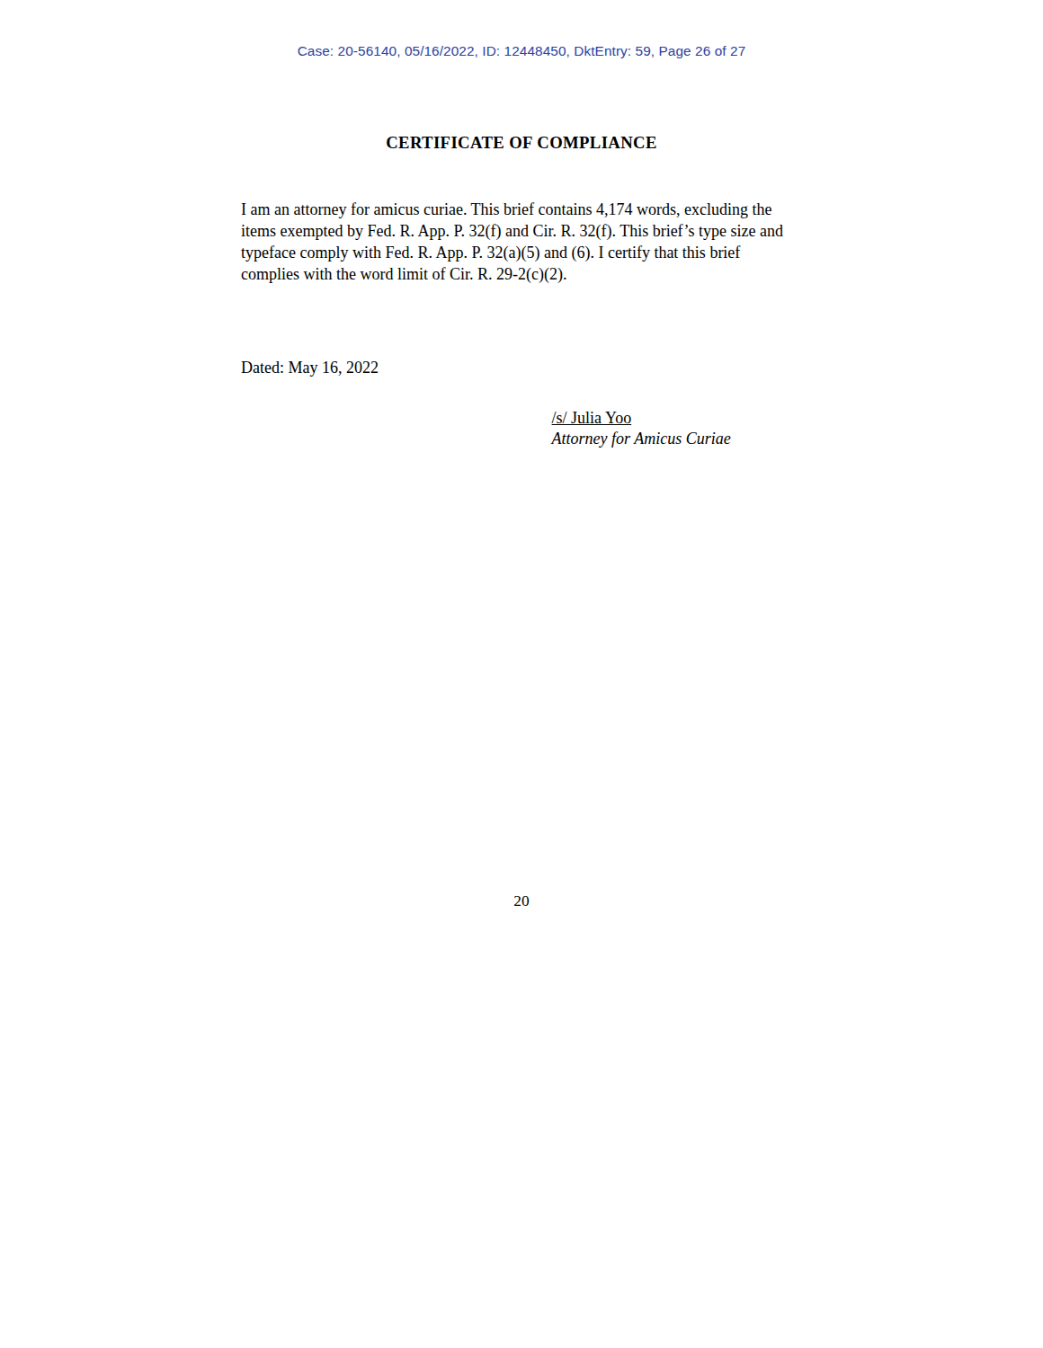Case: 20-56140, 05/16/2022, ID: 12448450, DktEntry: 59, Page 26 of 27
CERTIFICATE OF COMPLIANCE
I am an attorney for amicus curiae. This brief contains 4,174 words, excluding the items exempted by Fed. R. App. P. 32(f) and Cir. R. 32(f). This brief’s type size and typeface comply with Fed. R. App. P. 32(a)(5) and (6). I certify that this brief complies with the word limit of Cir. R. 29-2(c)(2).
Dated: May 16, 2022
/s/ Julia Yoo
Attorney for Amicus Curiae
20